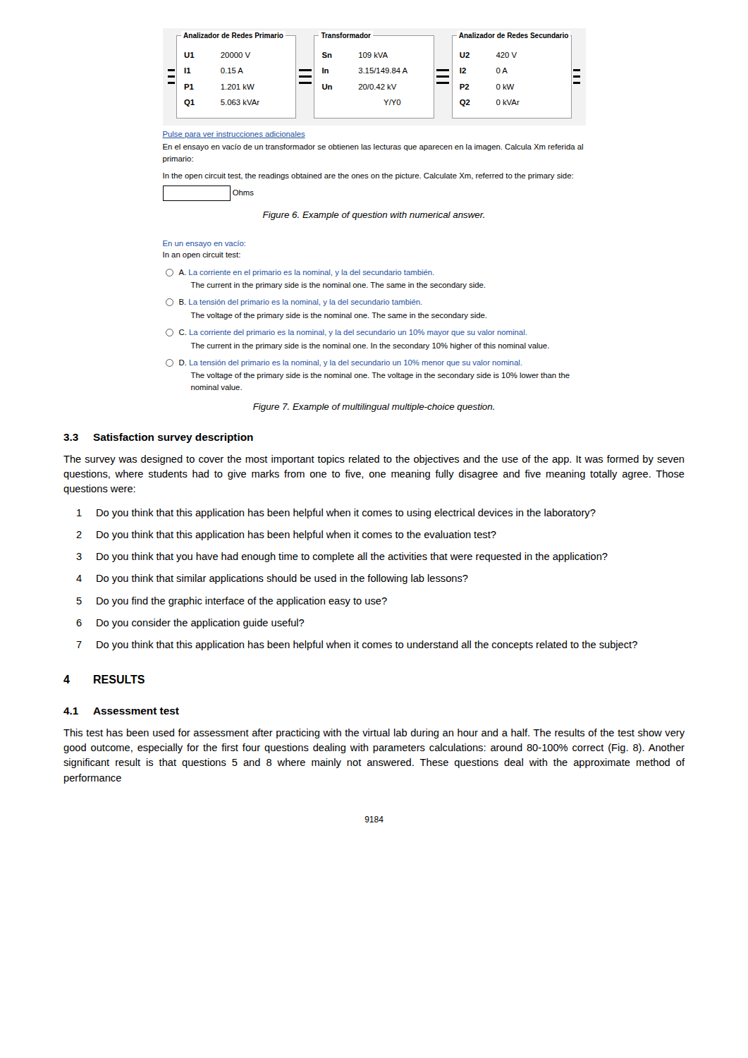Analizador de Redes Primario
| U1 | 20000 V |
| I1 | 0.15 A |
| P1 | 1.201 kW |
| Q1 | 5.063 kVAr |
Transformador
| Sn | 109 kVA |
| In | 3.15/149.84 A |
| Un | 20/0.42 kV |
| | Y/Y0 |
Analizador de Redes Secundario
| U2 | 420 V |
| I2 | 0 A |
| P2 | 0 kW |
| Q2 | 0 kVAr |
Pulse para ver instrucciones adicionales
En el ensayo en vacío de un transformador se obtienen las lecturas que aparecen en la imagen. Calcula Xm referida al primario:
In the open circuit test, the readings obtained are the ones on the picture. Calculate Xm, referred to the primary side:
Ohms
Figure 6. Example of question with numerical answer.
En un ensayo en vacío:
In an open circuit test:
A. La corriente en el primario es la nominal, y la del secundario también.
The current in the primary side is the nominal one. The same in the secondary side.
B. La tensión del primario es la nominal, y la del secundario también.
The voltage of the primary side is the nominal one. The same in the secondary side.
C. La corriente del primario es la nominal, y la del secundario un 10% mayor que su valor nominal.
The current in the primary side is the nominal one. In the secondary 10% higher of this nominal value.
D. La tensión del primario es la nominal, y la del secundario un 10% menor que su valor nominal.
The voltage of the primary side is the nominal one. The voltage in the secondary side is 10% lower than the nominal value.
Figure 7. Example of multilingual multiple-choice question.
3.3 Satisfaction survey description
The survey was designed to cover the most important topics related to the objectives and the use of the app. It was formed by seven questions, where students had to give marks from one to five, one meaning fully disagree and five meaning totally agree. Those questions were:
Do you think that this application has been helpful when it comes to using electrical devices in the laboratory?
Do you think that this application has been helpful when it comes to the evaluation test?
Do you think that you have had enough time to complete all the activities that were requested in the application?
Do you think that similar applications should be used in the following lab lessons?
Do you find the graphic interface of the application easy to use?
Do you consider the application guide useful?
Do you think that this application has been helpful when it comes to understand all the concepts related to the subject?
4 RESULTS
4.1 Assessment test
This test has been used for assessment after practicing with the virtual lab during an hour and a half. The results of the test show very good outcome, especially for the first four questions dealing with parameters calculations: around 80-100% correct (Fig. 8). Another significant result is that questions 5 and 8 where mainly not answered. These questions deal with the approximate method of performance
9184